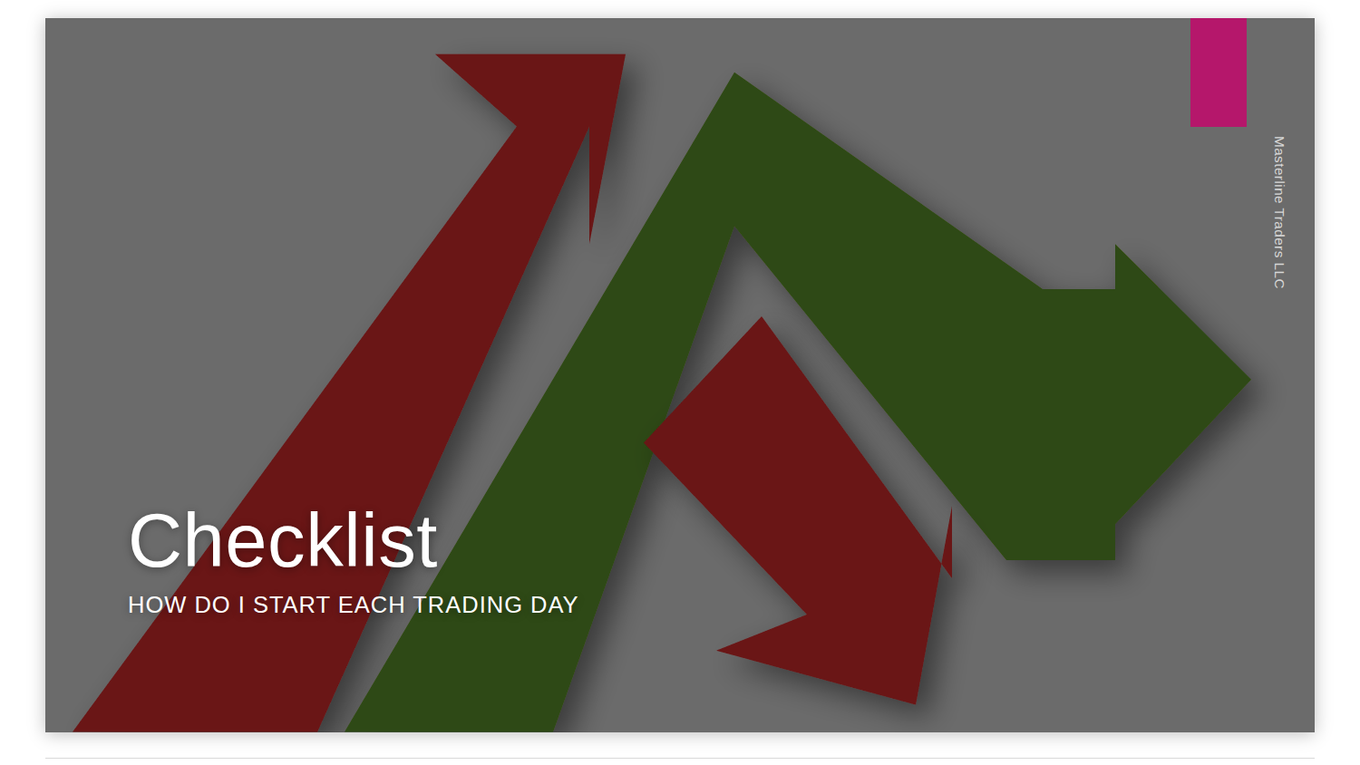Masterline Traders LLC
Checklist
How do I start each trading day